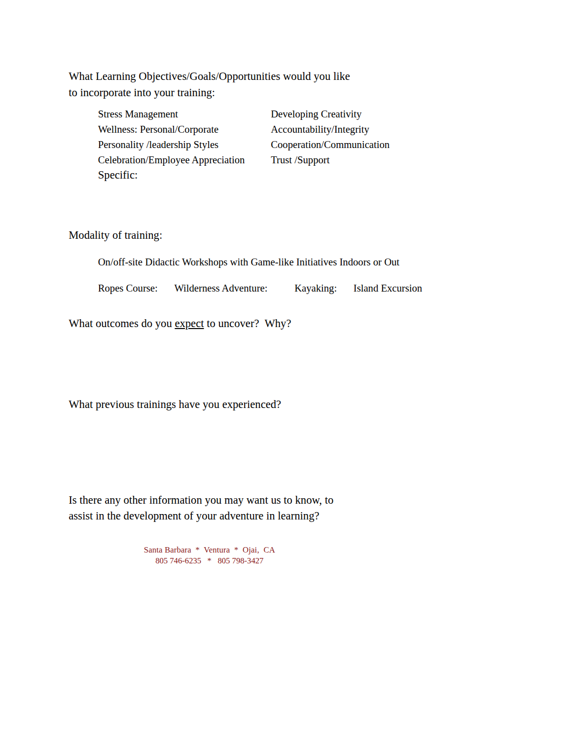What Learning Objectives/Goals/Opportunities would you like to incorporate into your training:
| Stress Management | Developing Creativity |
| Wellness: Personal/Corporate | Accountability/Integrity |
| Personality /leadership Styles | Cooperation/Communication |
| Celebration/Employee Appreciation | Trust /Support |
Specific:
Modality of training:
On/off-site Didactic Workshops with Game-like Initiatives Indoors or Out
Ropes Course: Wilderness Adventure: Kayaking: Island Excursion
What outcomes do you expect to uncover? Why?
What previous trainings have you experienced?
Is there any other information you may want us to know, to assist in the development of your adventure in learning?
Santa Barbara * Ventura * Ojai, CA
805 746-6235 * 805 798-3427